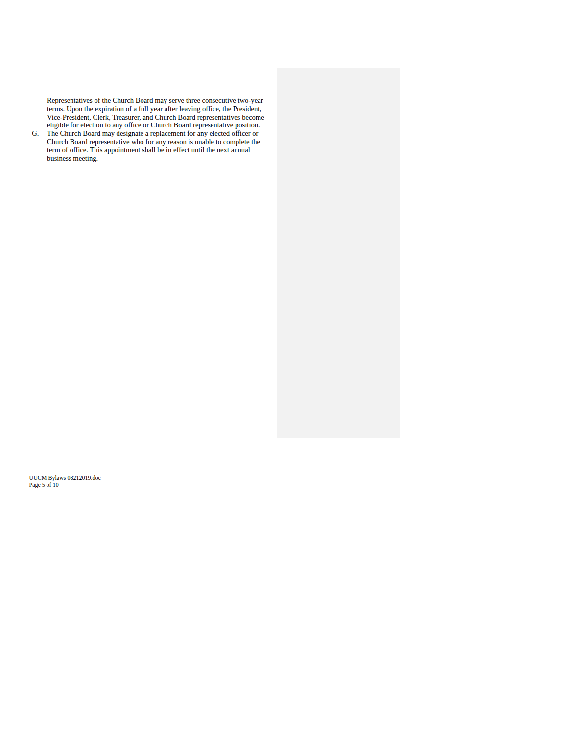Representatives of the Church Board may serve three consecutive two-year terms. Upon the expiration of a full year after leaving office, the President, Vice-President, Clerk, Treasurer, and Church Board representatives become eligible for election to any office or Church Board representative position.
G. The Church Board may designate a replacement for any elected officer or Church Board representative who for any reason is unable to complete the term of office. This appointment shall be in effect until the next annual business meeting.
UUCM Bylaws 08212019.doc
Page 5 of 10